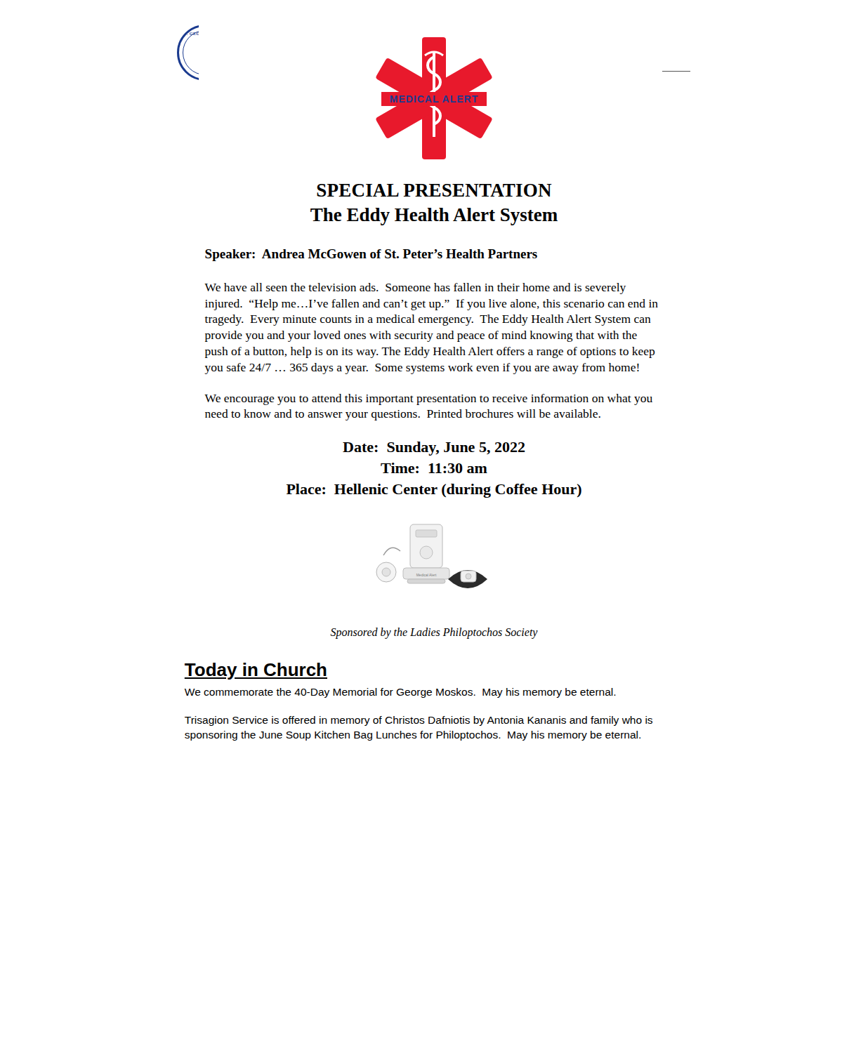ST. GEORGE GREEK
1
MEDICAL ALERT
SPECIAL PRESENTATION
The Eddy Health Alert System
Speaker: Andrea McGowen of St. Peter’s Health Partners
We have all seen the television ads. Someone has fallen in their home and is severely injured. “Help me…I’ve fallen and can’t get up.” If you live alone, this scenario can end in tragedy. Every minute counts in a medical emergency. The Eddy Health Alert System can provide you and your loved ones with security and peace of mind knowing that with the push of a button, help is on its way. The Eddy Health Alert offers a range of options to keep you safe 24/7 … 365 days a year. Some systems work even if you are away from home!
We encourage you to attend this important presentation to receive information on what you need to know and to answer your questions. Printed brochures will be available.
Date: Sunday, June 5, 2022
Time: 11:30 am
Place: Hellenic Center (during Coffee Hour)
Medical Alert
Sponsored by the Ladies Philoptochos Society
Today in Church
We commemorate the 40-Day Memorial for George Moskos. May his memory be eternal.
Trisagion Service is offered in memory of Christos Dafniotis by Antonia Kananis and family who is sponsoring the June Soup Kitchen Bag Lunches for Philoptochos. May his memory be eternal.